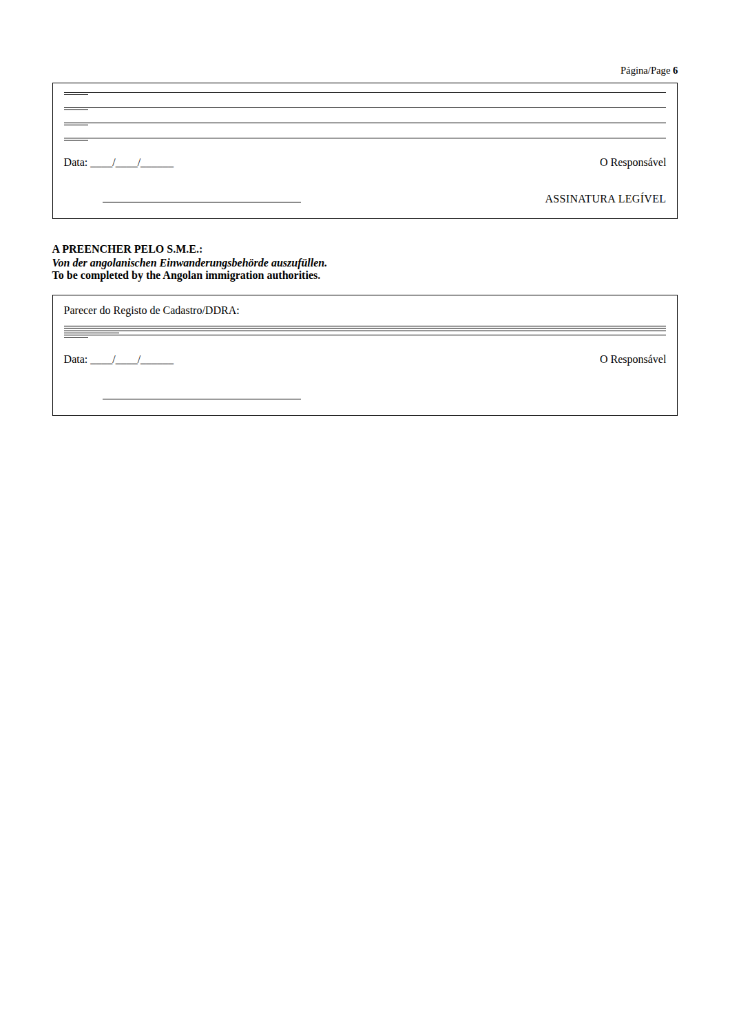Página/Page 6
Data: ____/____/______
O Responsável
ASSINATURA LEGÍVEL
A PREENCHER PELO S.M.E.:
Von der angolanischen Einwanderungsbehörde auszufüllen.
To be completed by the Angolan immigration authorities.
Parecer do Registo de Cadastro/DDRA:
Data: ____/____/______
O Responsável